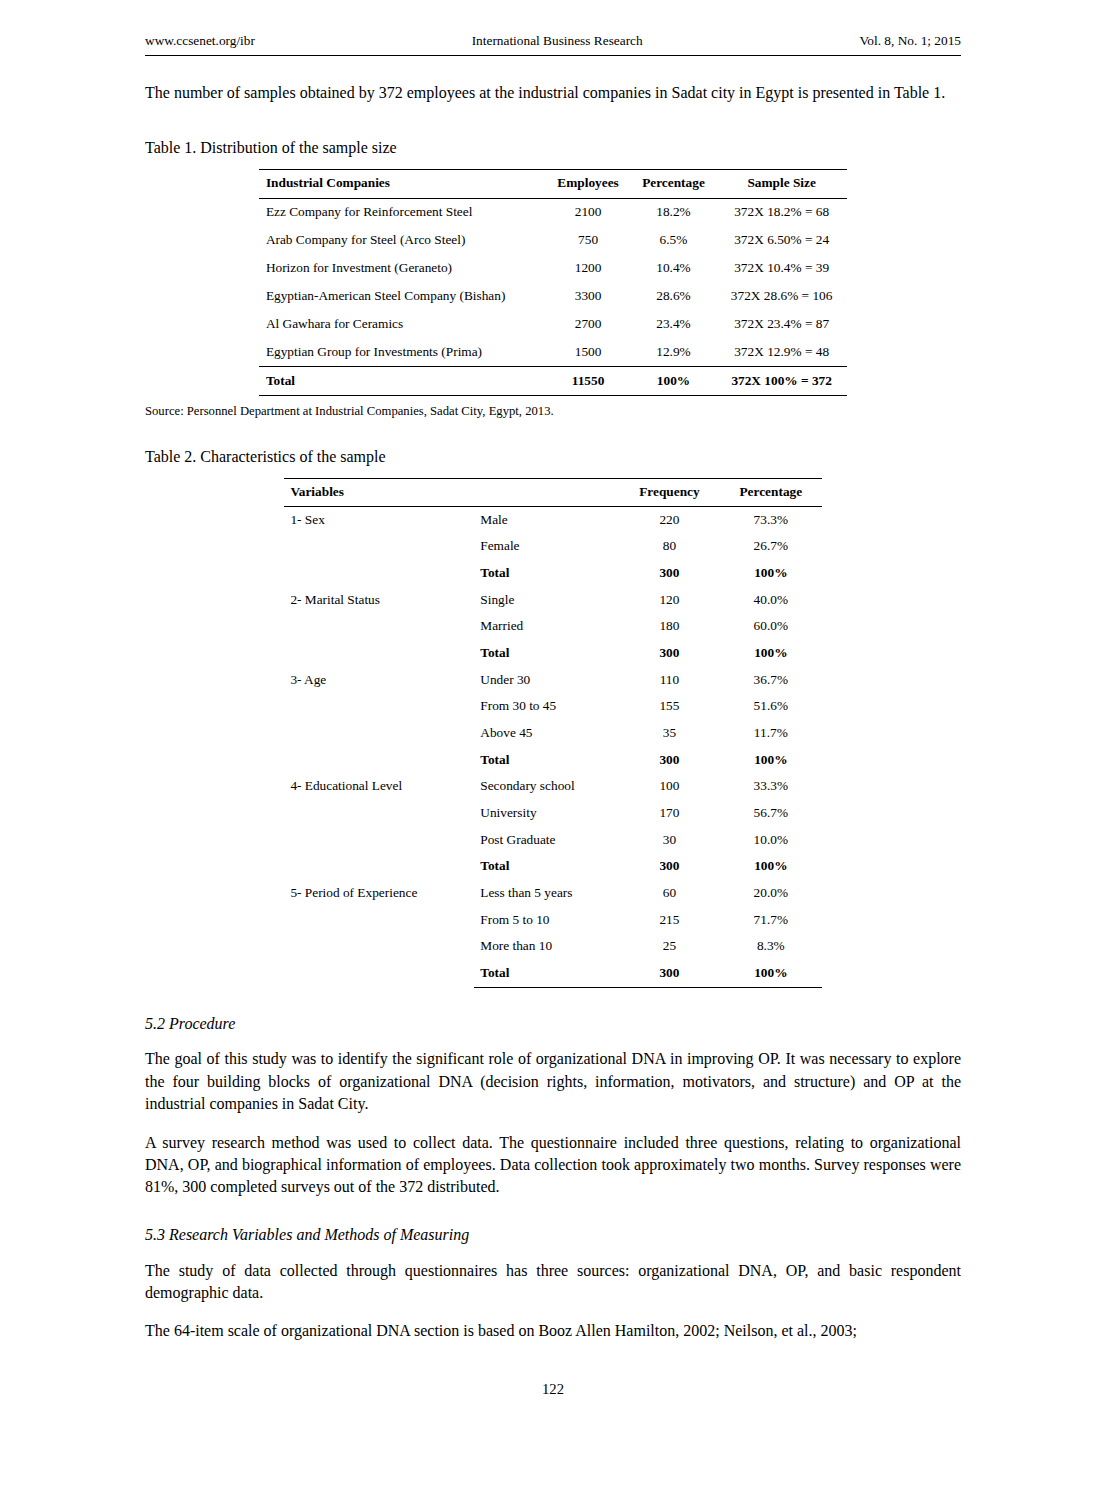www.ccsenet.org/ibr International Business Research Vol. 8, No. 1; 2015
The number of samples obtained by 372 employees at the industrial companies in Sadat city in Egypt is presented in Table 1.
Table 1. Distribution of the sample size
| Industrial Companies | Employees | Percentage | Sample Size |
| --- | --- | --- | --- |
| Ezz Company for Reinforcement Steel | 2100 | 18.2% | 372X 18.2% = 68 |
| Arab Company for Steel (Arco Steel) | 750 | 6.5% | 372X 6.50% = 24 |
| Horizon for Investment (Geraneto) | 1200 | 10.4% | 372X 10.4% = 39 |
| Egyptian-American Steel Company (Bishan) | 3300 | 28.6% | 372X 28.6% = 106 |
| Al Gawhara for Ceramics | 2700 | 23.4% | 372X 23.4% = 87 |
| Egyptian Group for Investments (Prima) | 1500 | 12.9% | 372X 12.9% = 48 |
| Total | 11550 | 100% | 372X 100% = 372 |
Source: Personnel Department at Industrial Companies, Sadat City, Egypt, 2013.
Table 2. Characteristics of the sample
| Variables | | Frequency | Percentage |
| --- | --- | --- | --- |
| 1- Sex | Male | 220 | 73.3% |
| Female | 80 | 26.7% |
| Total | 300 | 100% |
| 2- Marital Status | Single | 120 | 40.0% |
| Married | 180 | 60.0% |
| Total | 300 | 100% |
| 3- Age | Under 30 | 110 | 36.7% |
| From 30 to 45 | 155 | 51.6% |
| Above 45 | 35 | 11.7% |
| Total | 300 | 100% |
| 4- Educational Level | Secondary school | 100 | 33.3% |
| University | 170 | 56.7% |
| Post Graduate | 30 | 10.0% |
| Total | 300 | 100% |
| 5- Period of Experience | Less than 5 years | 60 | 20.0% |
| From 5 to 10 | 215 | 71.7% |
| More than 10 | 25 | 8.3% |
| Total | 300 | 100% |
5.2 Procedure
The goal of this study was to identify the significant role of organizational DNA in improving OP. It was necessary to explore the four building blocks of organizational DNA (decision rights, information, motivators, and structure) and OP at the industrial companies in Sadat City.
A survey research method was used to collect data. The questionnaire included three questions, relating to organizational DNA, OP, and biographical information of employees. Data collection took approximately two months. Survey responses were 81%, 300 completed surveys out of the 372 distributed.
5.3 Research Variables and Methods of Measuring
The study of data collected through questionnaires has three sources: organizational DNA, OP, and basic respondent demographic data.
The 64-item scale of organizational DNA section is based on Booz Allen Hamilton, 2002; Neilson, et al., 2003;
122